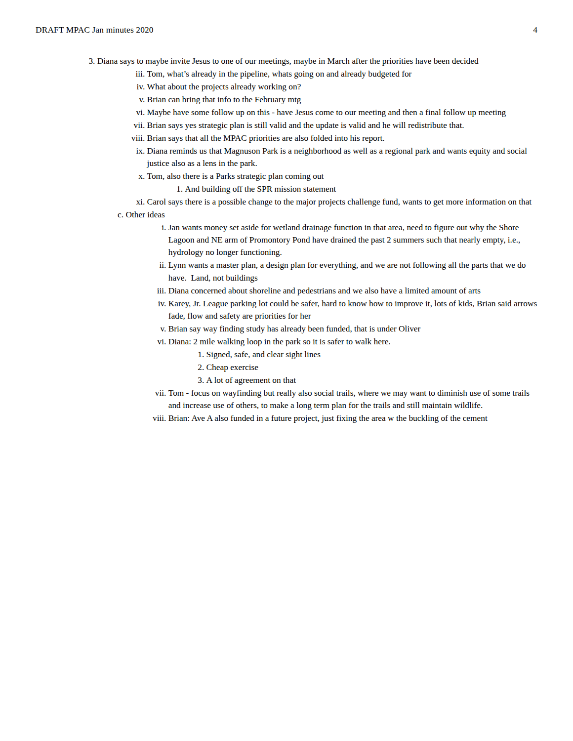DRAFT MPAC Jan minutes 2020 4
Diana says to maybe invite Jesus to one of our meetings, maybe in March after the priorities have been decided
Tom, what’s already in the pipeline, whats going on and already budgeted for
What about the projects already working on?
Brian can bring that info to the February mtg
Maybe have some follow up on this - have Jesus come to our meeting and then a final follow up meeting
Brian says yes strategic plan is still valid and the update is valid and he will redistribute that.
Brian says that all the MPAC priorities are also folded into his report.
Diana reminds us that Magnuson Park is a neighborhood as well as a regional park and wants equity and social justice also as a lens in the park.
Tom, also there is a Parks strategic plan coming out
And building off the SPR mission statement
Carol says there is a possible change to the major projects challenge fund, wants to get more information on that
Other ideas
Jan wants money set aside for wetland drainage function in that area, need to figure out why the Shore Lagoon and NE arm of Promontory Pond have drained the past 2 summers such that nearly empty, i.e., hydrology no longer functioning.
Lynn wants a master plan, a design plan for everything, and we are not following all the parts that we do have. Land, not buildings
Diana concerned about shoreline and pedestrians and we also have a limited amount of arts
Karey, Jr. League parking lot could be safer, hard to know how to improve it, lots of kids, Brian said arrows fade, flow and safety are priorities for her
Brian say way finding study has already been funded, that is under Oliver
Diana: 2 mile walking loop in the park so it is safer to walk here.
Signed, safe, and clear sight lines
Cheap exercise
A lot of agreement on that
Tom - focus on wayfinding but really also social trails, where we may want to diminish use of some trails and increase use of others, to make a long term plan for the trails and still maintain wildlife.
Brian: Ave A also funded in a future project, just fixing the area w the buckling of the cement